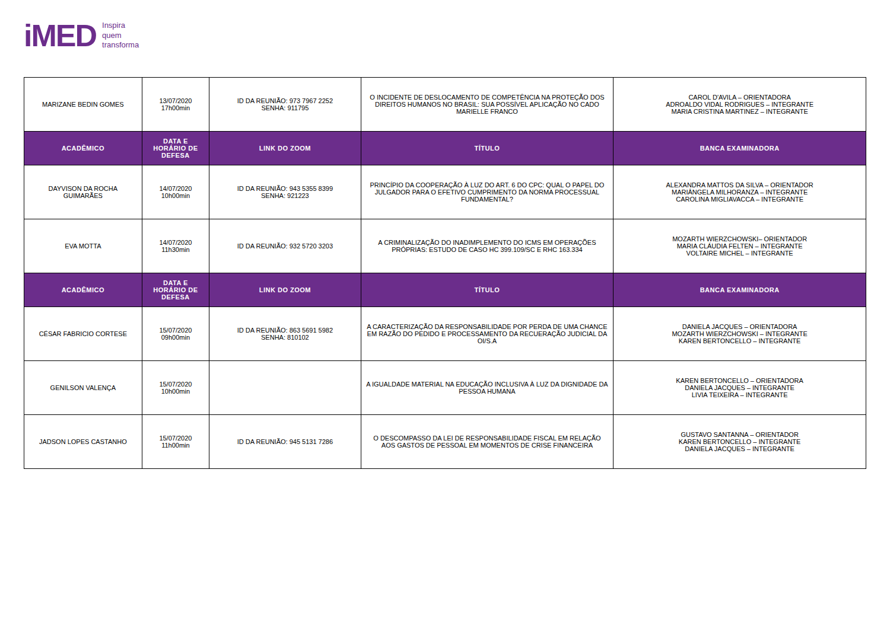i MED Inspira
quem
transforma
| MARIZANE BEDIN GOMES | 13/07/2020 17h00min | ID DA REUNIÃO: 973 7967 2252 SENHA: 911795 | O INCIDENTE DE DESLOCAMENTO DE COMPETÊNCIA NA PROTEÇÃO DOS DIREITOS HUMANOS NO BRASIL: SUA POSSÍVEL APLICAÇÃO NO CADO MARIELLE FRANCO | CAROL D'AVILA – ORIENTADORA ADROALDO VIDAL RODRIGUES – INTEGRANTE MARIA CRISTINA MARTINEZ – INTEGRANTE |
| ACADÊMICO | DATA E HORÁRIO DE DEFESA | LINK DO ZOOM | TÍTULO | BANCA EXAMINADORA |
| DAYVISON DA ROCHA GUIMARÃES | 14/07/2020 10h00min | ID DA REUNIÃO: 943 5355 8399 SENHA: 921223 | PRINCÍPIO DA COOPERAÇÃO À LUZ DO ART. 6 DO CPC: QUAL O PAPEL DO JULGADOR PARA O EFETIVO CUMPRIMENTO DA NORMA PROCESSUAL FUNDAMENTAL? | ALEXANDRA MATTOS DA SILVA – ORIENTADOR MARIÂNGELA MILHORANZA – INTEGRANTE CAROLINA MIGLIAVACCA – INTEGRANTE |
| EVA MOTTA | 14/07/2020 11h30min | ID DA REUNIÃO: 932 5720 3203 | A CRIMINALIZAÇÃO DO INADIMPLEMENTO DO ICMS EM OPERAÇÕES PRÓPRIAS: ESTUDO DE CASO HC 399.109/SC E RHC 163.334 | MOZARTH WIERZCHOWSKI– ORIENTADOR MARIA CLÁUDIA FELTEN – INTEGRANTE VOLTAIRE MICHEL – INTEGRANTE |
| ACADÊMICO | DATA E HORÁRIO DE DEFESA | LINK DO ZOOM | TÍTULO | BANCA EXAMINADORA |
| CÉSAR FABRICIO CORTESE | 15/07/2020 09h00min | ID DA REUNIÃO: 863 5691 5982 SENHA: 810102 | A CARACTERIZAÇÃO DA RESPONSABILIDADE POR PERDA DE UMA CHANCE EM RAZÃO DO PEDIDO E PROCESSAMENTO DA RECUERAÇÃO JUDICIAL DA OI/S.A | DANIELA JACQUES – ORIENTADORA MOZARTH WIERZCHOWSKI – INTEGRANTE KAREN BERTONCELLO – INTEGRANTE |
| GENILSON VALENÇA | 15/07/2020 10h00min | | A IGUALDADE MATERIAL NA EDUCAÇÃO INCLUSIVA À LUZ DA DIGNIDADE DA PESSOA HUMANA | KAREN BERTONCELLO – ORIENTADORA DANIELA JACQUES – INTEGRANTE LIVIA TEIXEIRA – INTEGRANTE |
| JADSON LOPES CASTANHO | 15/07/2020 11h00min | ID DA REUNIÃO: 945 5131 7286 | O DESCOMPASSO DA LEI DE RESPONSABILIDADE FISCAL EM RELAÇÃO AOS GASTOS DE PESSOAL EM MOMENTOS DE CRISE FINANCEIRA | GUSTAVO SANTANNA – ORIENTADOR KAREN BERTONCELLO – INTEGRANTE DANIELA JACQUES – INTEGRANTE |